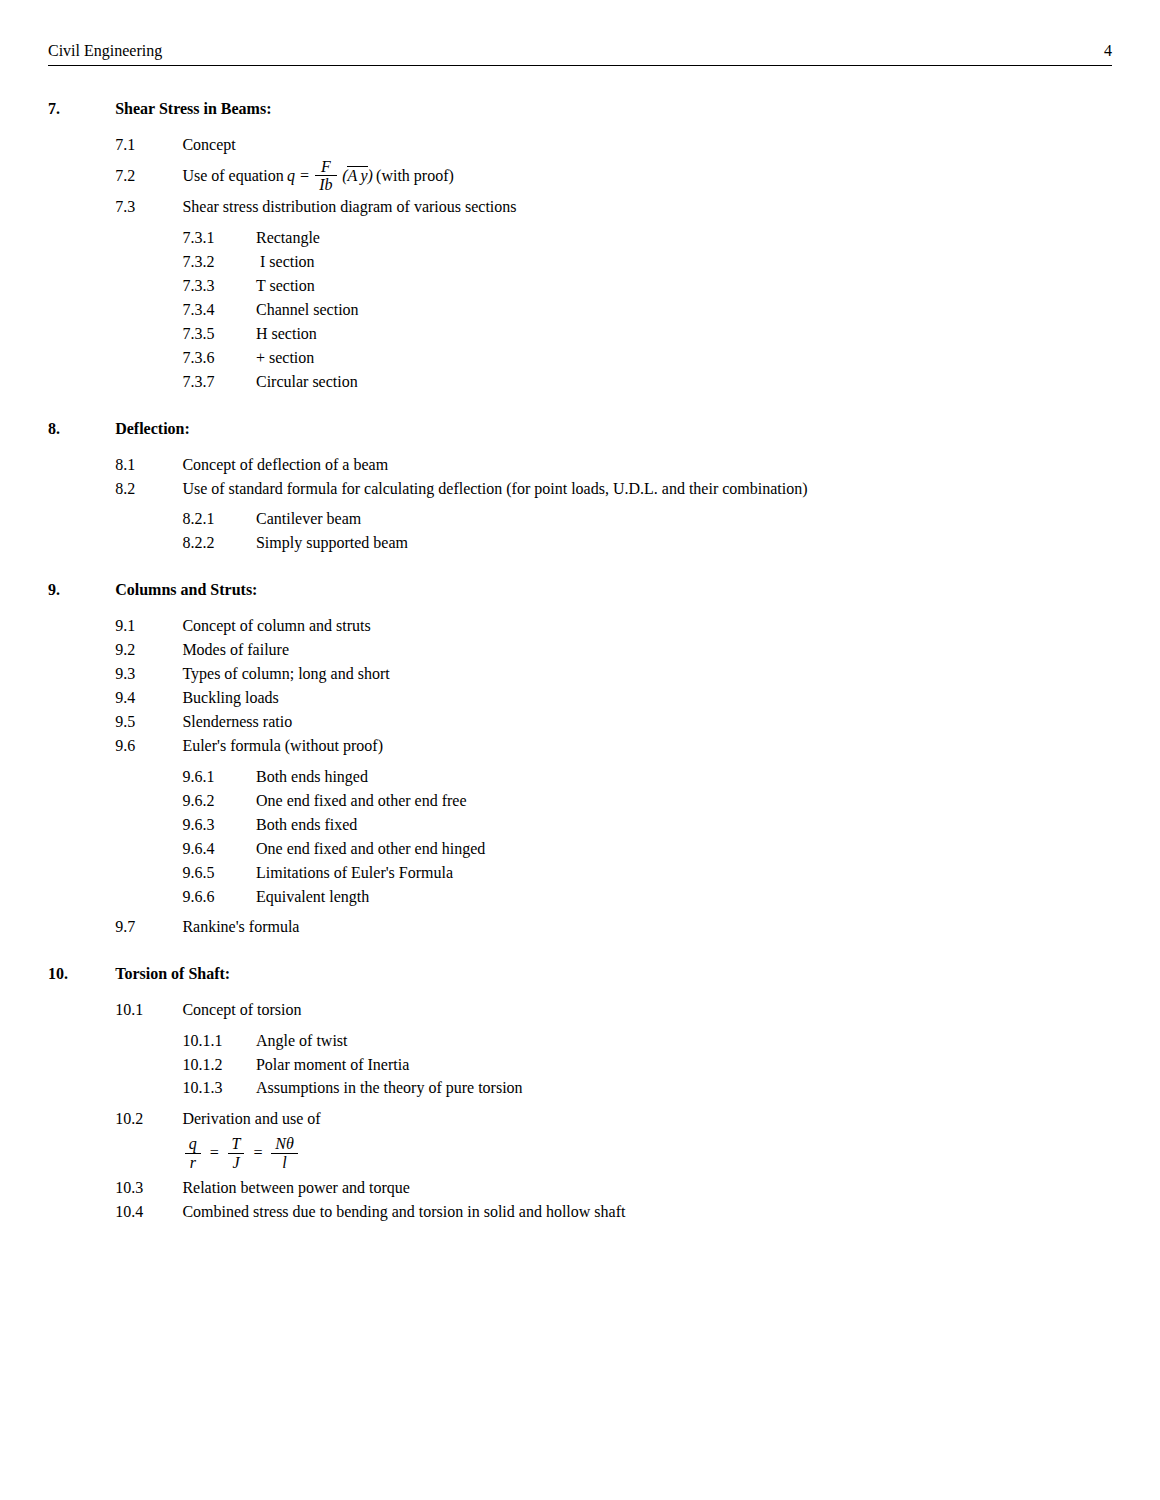Civil Engineering 4
7. Shear Stress in Beams:
7.1 Concept
7.2 Use of equation q = FIb (A y) (with proof)
7.3 Shear stress distribution diagram of various sections
7.3.1 Rectangle
7.3.2 I section
7.3.3 T section
7.3.4 Channel section
7.3.5 H section
7.3.6+ section
7.3.7 Circular section
8. Deflection:
8.1 Concept of deflection of a beam
8.2 Use of standard formula for calculating deflection (for point loads, U.D.L. and their combination)
8.2.1 Cantilever beam
8.2.2 Simply supported beam
9. Columns and Struts:
9.1 Concept of column and struts
9.2 Modes of failure
9.3 Types of column; long and short
9.4 Buckling loads
9.5 Slenderness ratio
9.6 Euler's formula (without proof)
9.6.1 Both ends hinged
9.6.2 One end fixed and other end free
9.6.3 Both ends fixed
9.6.4 One end fixed and other end hinged
9.6.5 Limitations of Euler's Formula
9.6.6 Equivalent length
9.7 Rankine's formula
10. Torsion of Shaft:
10.1 Concept of torsion
10.1.1 Angle of twist
10.1.2 Polar moment of Inertia
10.1.3 Assumptions in the theory of pure torsion
10.2 Derivation and use of
qr = TJ = Nθ l
10.3 Relation between power and torque
10.4 Combined stress due to bending and torsion in solid and hollow shaft